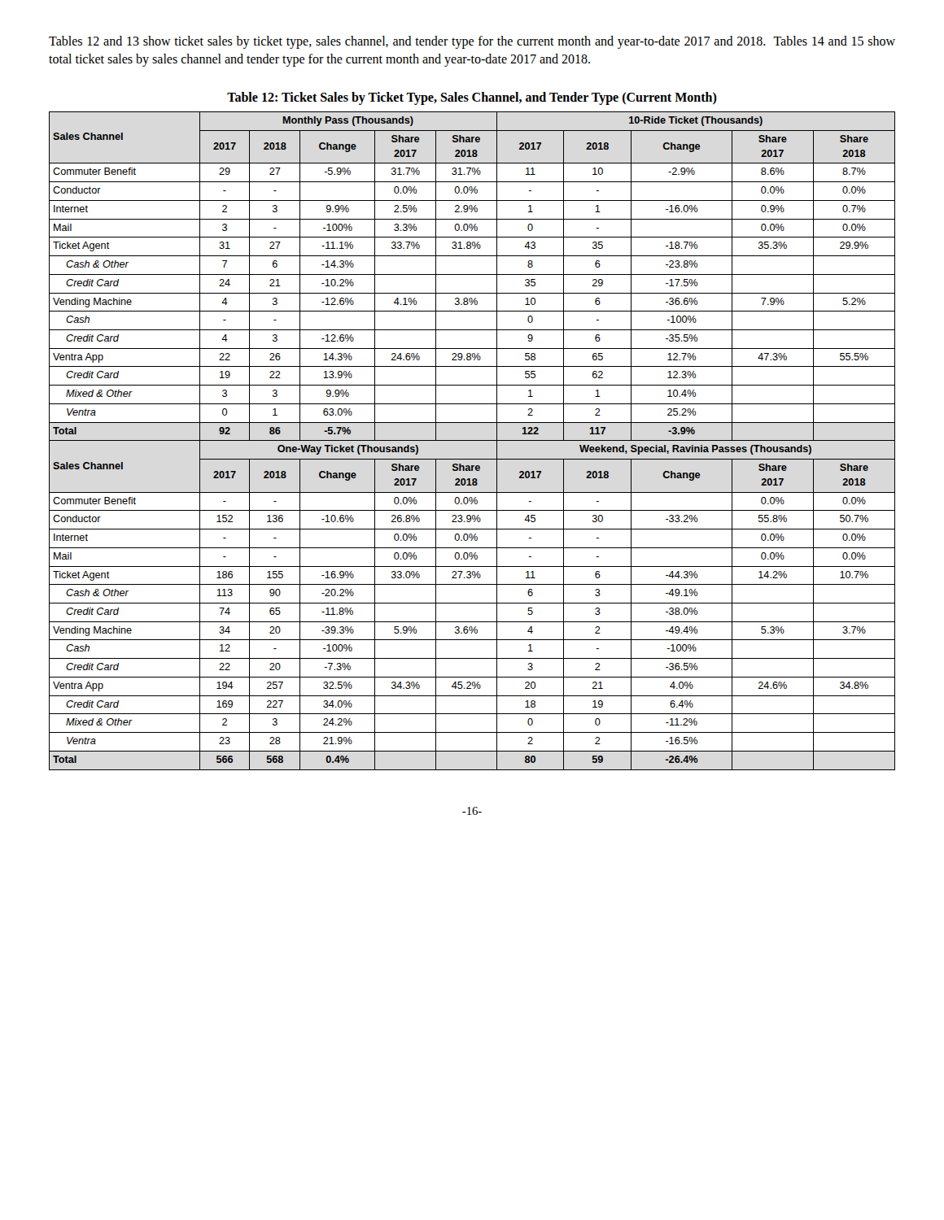Tables 12 and 13 show ticket sales by ticket type, sales channel, and tender type for the current month and year-to-date 2017 and 2018. Tables 14 and 15 show total ticket sales by sales channel and tender type for the current month and year-to-date 2017 and 2018.
Table 12: Ticket Sales by Ticket Type, Sales Channel, and Tender Type (Current Month)
| Sales Channel | Monthly Pass (Thousands) | 10-Ride Ticket (Thousands) |
| --- | --- | --- |
| 2017 | 2018 | Change | Share 2017 | Share 2018 | 2017 | 2018 | Change | Share 2017 | Share 2018 |
| Commuter Benefit | 29 | 27 | -5.9% | 31.7% | 31.7% | 11 | 10 | -2.9% | 8.6% | 8.7% |
| Conductor | - | - | | 0.0% | 0.0% | - | - | | 0.0% | 0.0% |
| Internet | 2 | 3 | 9.9% | 2.5% | 2.9% | 1 | 1 | -16.0% | 0.9% | 0.7% |
| Mail | 3 | - | -100% | 3.3% | 0.0% | 0 | - | | 0.0% | 0.0% |
| Ticket Agent | 31 | 27 | -11.1% | 33.7% | 31.8% | 43 | 35 | -18.7% | 35.3% | 29.9% |
| Cash & Other | 7 | 6 | -14.3% | | | 8 | 6 | -23.8% | | |
| Credit Card | 24 | 21 | -10.2% | | | 35 | 29 | -17.5% | | |
| Vending Machine | 4 | 3 | -12.6% | 4.1% | 3.8% | 10 | 6 | -36.6% | 7.9% | 5.2% |
| Cash | - | - | | | | 0 | - | -100% | | |
| Credit Card | 4 | 3 | -12.6% | | | 9 | 6 | -35.5% | | |
| Ventra App | 22 | 26 | 14.3% | 24.6% | 29.8% | 58 | 65 | 12.7% | 47.3% | 55.5% |
| Credit Card | 19 | 22 | 13.9% | | | 55 | 62 | 12.3% | | |
| Mixed & Other | 3 | 3 | 9.9% | | | 1 | 1 | 10.4% | | |
| Ventra | 0 | 1 | 63.0% | | | 2 | 2 | 25.2% | | |
| Total | 92 | 86 | -5.7% | | | 122 | 117 | -3.9% | | |
| Sales Channel | One-Way Ticket (Thousands) | Weekend, Special, Ravinia Passes (Thousands) |
| 2017 | 2018 | Change | Share 2017 | Share 2018 | 2017 | 2018 | Change | Share 2017 | Share 2018 |
| Commuter Benefit | - | - | | 0.0% | 0.0% | - | - | | 0.0% | 0.0% |
| Conductor | 152 | 136 | -10.6% | 26.8% | 23.9% | 45 | 30 | -33.2% | 55.8% | 50.7% |
| Internet | - | - | | 0.0% | 0.0% | - | - | | 0.0% | 0.0% |
| Mail | - | - | | 0.0% | 0.0% | - | - | | 0.0% | 0.0% |
| Ticket Agent | 186 | 155 | -16.9% | 33.0% | 27.3% | 11 | 6 | -44.3% | 14.2% | 10.7% |
| Cash & Other | 113 | 90 | -20.2% | | | 6 | 3 | -49.1% | | |
| Credit Card | 74 | 65 | -11.8% | | | 5 | 3 | -38.0% | | |
| Vending Machine | 34 | 20 | -39.3% | 5.9% | 3.6% | 4 | 2 | -49.4% | 5.3% | 3.7% |
| Cash | 12 | - | -100% | | | 1 | - | -100% | | |
| Credit Card | 22 | 20 | -7.3% | | | 3 | 2 | -36.5% | | |
| Ventra App | 194 | 257 | 32.5% | 34.3% | 45.2% | 20 | 21 | 4.0% | 24.6% | 34.8% |
| Credit Card | 169 | 227 | 34.0% | | | 18 | 19 | 6.4% | | |
| Mixed & Other | 2 | 3 | 24.2% | | | 0 | 0 | -11.2% | | |
| Ventra | 23 | 28 | 21.9% | | | 2 | 2 | -16.5% | | |
| Total | 566 | 568 | 0.4% | | | 80 | 59 | -26.4% | | |
-16-